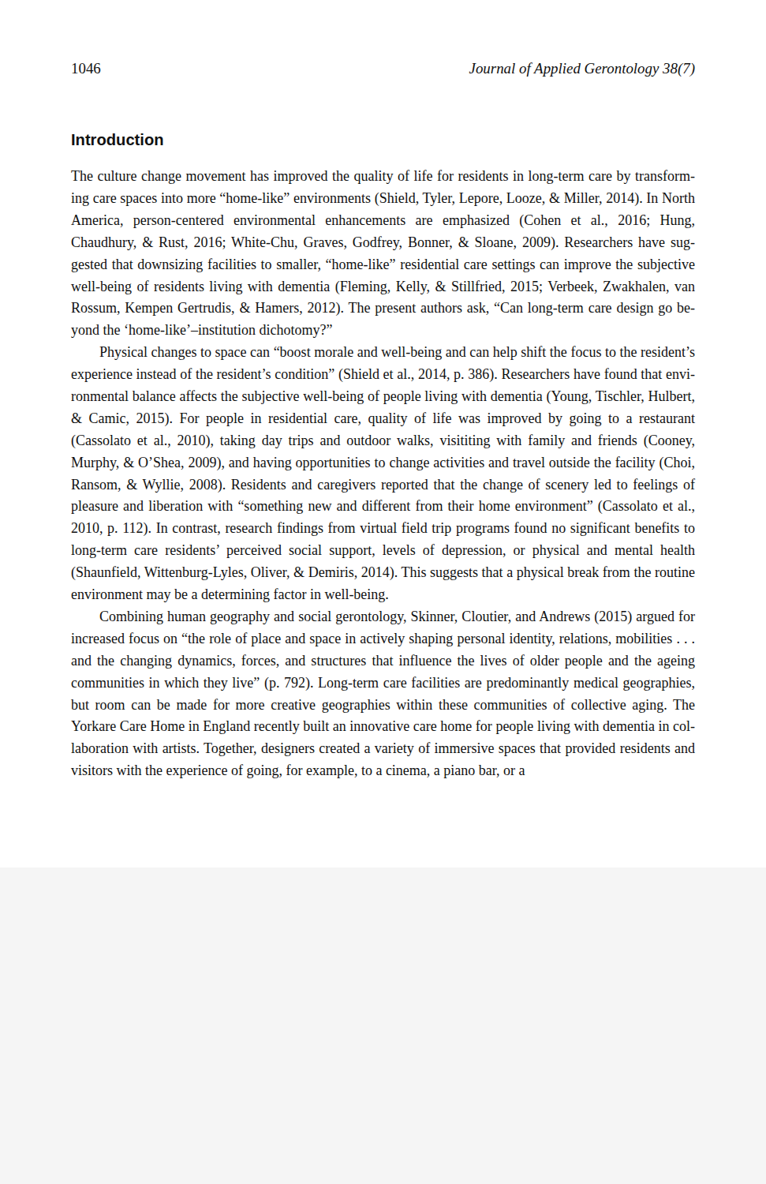1046 Journal of Applied Gerontology 38(7)
Introduction
The culture change movement has improved the quality of life for residents in long-term care by transforming care spaces into more “home-like” environments (Shield, Tyler, Lepore, Looze, & Miller, 2014). In North America, person-centered environmental enhancements are emphasized (Cohen et al., 2016; Hung, Chaudhury, & Rust, 2016; White-Chu, Graves, Godfrey, Bonner, & Sloane, 2009). Researchers have suggested that downsizing facilities to smaller, “home-like” residential care settings can improve the subjective well-being of residents living with dementia (Fleming, Kelly, & Stillfried, 2015; Verbeek, Zwakhalen, van Rossum, Kempen Gertrudis, & Hamers, 2012). The present authors ask, “Can long-term care design go beyond the ‘home-like’–institution dichotomy?”
Physical changes to space can “boost morale and well-being and can help shift the focus to the resident’s experience instead of the resident’s condition” (Shield et al., 2014, p. 386). Researchers have found that environmental balance affects the subjective well-being of people living with dementia (Young, Tischler, Hulbert, & Camic, 2015). For people in residential care, quality of life was improved by going to a restaurant (Cassolato et al., 2010), taking day trips and outdoor walks, visititing with family and friends (Cooney, Murphy, & O’Shea, 2009), and having opportunities to change activities and travel outside the facility (Choi, Ransom, & Wyllie, 2008). Residents and caregivers reported that the change of scenery led to feelings of pleasure and liberation with “something new and different from their home environment” (Cassolato et al., 2010, p. 112). In contrast, research findings from virtual field trip programs found no significant benefits to long-term care residents’ perceived social support, levels of depression, or physical and mental health (Shaunfield, Wittenburg-Lyles, Oliver, & Demiris, 2014). This suggests that a physical break from the routine environment may be a determining factor in well-being.
Combining human geography and social gerontology, Skinner, Cloutier, and Andrews (2015) argued for increased focus on “the role of place and space in actively shaping personal identity, relations, mobilities . . . and the changing dynamics, forces, and structures that influence the lives of older people and the ageing communities in which they live” (p. 792). Long-term care facilities are predominantly medical geographies, but room can be made for more creative geographies within these communities of collective aging. The Yorkare Care Home in England recently built an innovative care home for people living with dementia in collaboration with artists. Together, designers created a variety of immersive spaces that provided residents and visitors with the experience of going, for example, to a cinema, a piano bar, or a